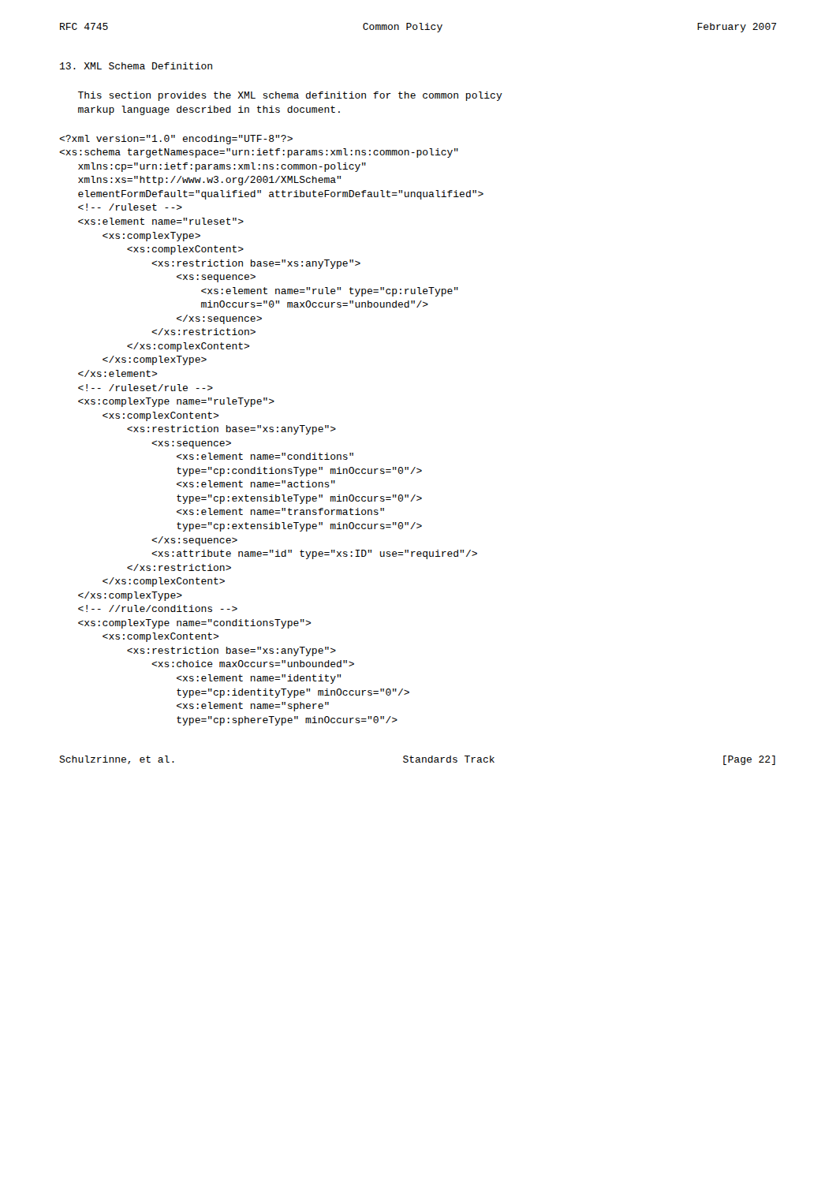RFC 4745 Common Policy February 2007
13. XML Schema Definition
This section provides the XML schema definition for the common policy
markup language described in this document.
<?xml version="1.0" encoding="UTF-8"?>
<xs:schema targetNamespace="urn:ietf:params:xml:ns:common-policy"
   xmlns:cp="urn:ietf:params:xml:ns:common-policy"
   xmlns:xs="http://www.w3.org/2001/XMLSchema"
   elementFormDefault="qualified" attributeFormDefault="unqualified">
   <!-- /ruleset -->
   <xs:element name="ruleset">
       <xs:complexType>
           <xs:complexContent>
               <xs:restriction base="xs:anyType">
                   <xs:sequence>
                       <xs:element name="rule" type="cp:ruleType"
                       minOccurs="0" maxOccurs="unbounded"/>
                   </xs:sequence>
               </xs:restriction>
           </xs:complexContent>
       </xs:complexType>
   </xs:element>
   <!-- /ruleset/rule -->
   <xs:complexType name="ruleType">
       <xs:complexContent>
           <xs:restriction base="xs:anyType">
               <xs:sequence>
                   <xs:element name="conditions"
                   type="cp:conditionsType" minOccurs="0"/>
                   <xs:element name="actions"
                   type="cp:extensibleType" minOccurs="0"/>
                   <xs:element name="transformations"
                   type="cp:extensibleType" minOccurs="0"/>
               </xs:sequence>
               <xs:attribute name="id" type="xs:ID" use="required"/>
           </xs:restriction>
       </xs:complexContent>
   </xs:complexType>
   <!-- //rule/conditions -->
   <xs:complexType name="conditionsType">
       <xs:complexContent>
           <xs:restriction base="xs:anyType">
               <xs:choice maxOccurs="unbounded">
                   <xs:element name="identity"
                   type="cp:identityType" minOccurs="0"/>
                   <xs:element name="sphere"
                   type="cp:sphereType" minOccurs="0"/>
Schulzrinne, et al. Standards Track [Page 22]